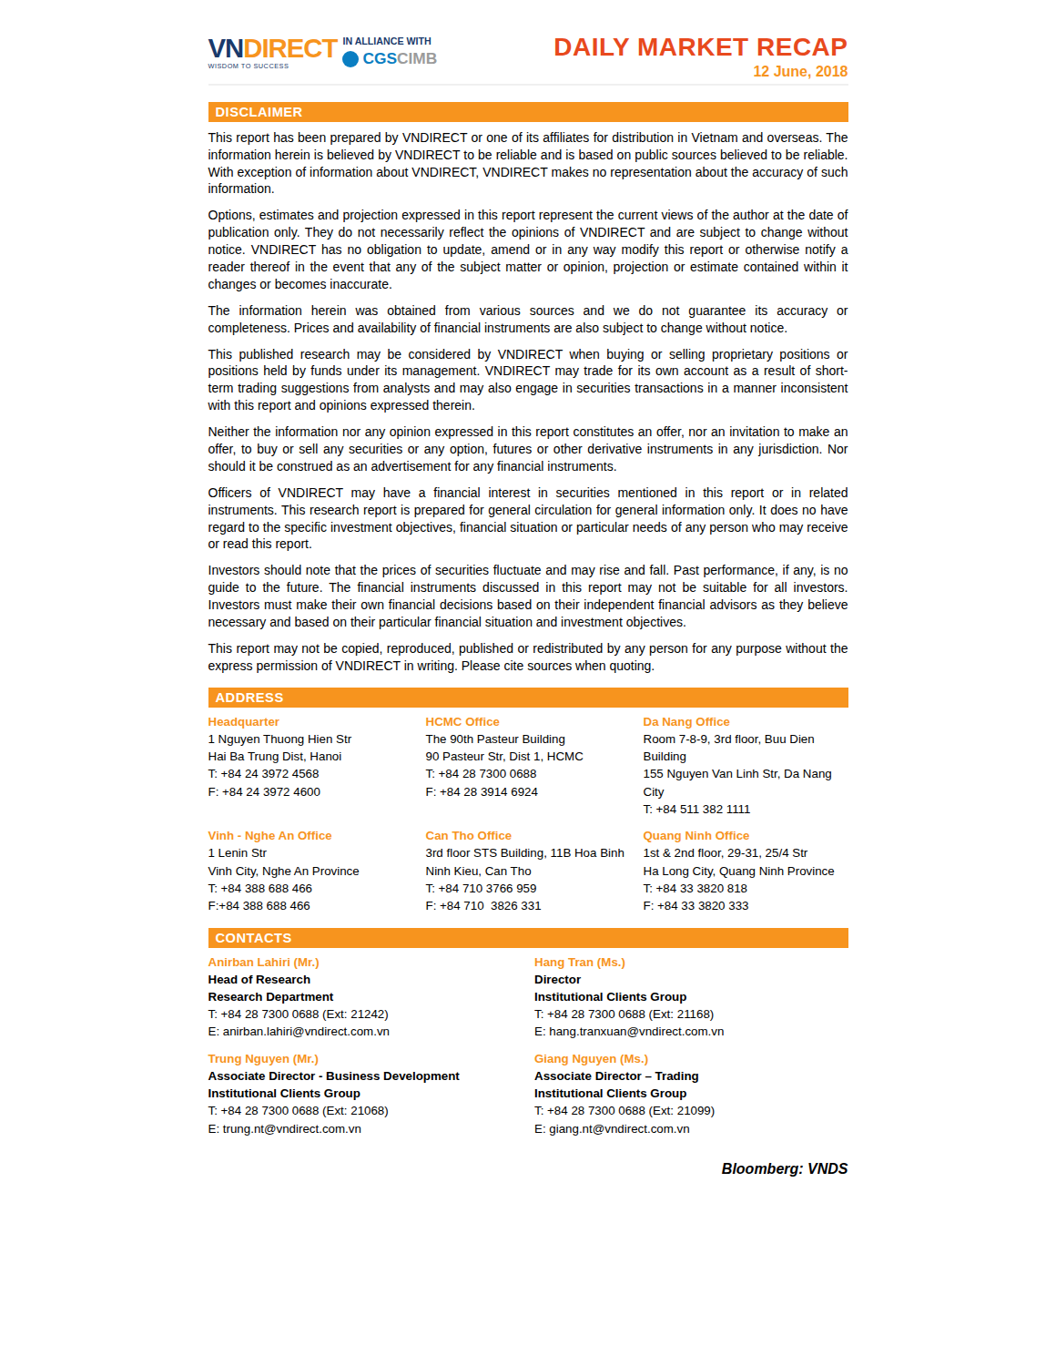VN DIRECT
WISDOM TO SUCCESS
IN ALLIANCE WITH
CGSCIMB
DAILY MARKET RECAP
12 June, 2018
DISCLAIMER
This report has been prepared by VNDIRECT or one of its affiliates for distribution in Vietnam and overseas. The information herein is believed by VNDIRECT to be reliable and is based on public sources believed to be reliable. With exception of information about VNDIRECT, VNDIRECT makes no representation about the accuracy of such information.
Options, estimates and projection expressed in this report represent the current views of the author at the date of publication only. They do not necessarily reflect the opinions of VNDIRECT and are subject to change without notice. VNDIRECT has no obligation to update, amend or in any way modify this report or otherwise notify a reader thereof in the event that any of the subject matter or opinion, projection or estimate contained within it changes or becomes inaccurate.
The information herein was obtained from various sources and we do not guarantee its accuracy or completeness. Prices and availability of financial instruments are also subject to change without notice.
This published research may be considered by VNDIRECT when buying or selling proprietary positions or positions held by funds under its management. VNDIRECT may trade for its own account as a result of short-term trading suggestions from analysts and may also engage in securities transactions in a manner inconsistent with this report and opinions expressed therein.
Neither the information nor any opinion expressed in this report constitutes an offer, nor an invitation to make an offer, to buy or sell any securities or any option, futures or other derivative instruments in any jurisdiction. Nor should it be construed as an advertisement for any financial instruments.
Officers of VNDIRECT may have a financial interest in securities mentioned in this report or in related instruments. This research report is prepared for general circulation for general information only. It does no have regard to the specific investment objectives, financial situation or particular needs of any person who may receive or read this report.
Investors should note that the prices of securities fluctuate and may rise and fall. Past performance, if any, is no guide to the future. The financial instruments discussed in this report may not be suitable for all investors. Investors must make their own financial decisions based on their independent financial advisors as they believe necessary and based on their particular financial situation and investment objectives.
This report may not be copied, reproduced, published or redistributed by any person for any purpose without the express permission of VNDIRECT in writing. Please cite sources when quoting.
ADDRESS
Headquarter
1 Nguyen Thuong Hien Str
Hai Ba Trung Dist, Hanoi
T: +84 24 3972 4568
F: +84 24 3972 4600
HCMC Office
The 90th Pasteur Building
90 Pasteur Str, Dist 1, HCMC
T: +84 28 7300 0688
F: +84 28 3914 6924
Da Nang Office
Room 7-8-9, 3rd floor, Buu Dien Building
155 Nguyen Van Linh Str, Da Nang City
T: +84 511 382 1111
Vinh - Nghe An Office
1 Lenin Str
Vinh City, Nghe An Province
T: +84 388 688 466
F:+84 388 688 466
Can Tho Office
3rd floor STS Building, 11B Hoa Binh
Ninh Kieu, Can Tho
T: +84 710 3766 959
F: +84 710 3826 331
Quang Ninh Office
1st & 2nd floor, 29-31, 25/4 Str
Ha Long City, Quang Ninh Province
T: +84 33 3820 818
F: +84 33 3820 333
CONTACTS
Anirban Lahiri (Mr.)
Head of Research
Research Department
T: +84 28 7300 0688 (Ext: 21242)
E: anirban.lahiri@vndirect.com.vn
Hang Tran (Ms.)
Director
Institutional Clients Group
T: +84 28 7300 0688 (Ext: 21168)
E: hang.tranxuan@vndirect.com.vn
Trung Nguyen (Mr.)
Associate Director - Business Development
Institutional Clients Group
T: +84 28 7300 0688 (Ext: 21068)
E: trung.nt@vndirect.com.vn
Giang Nguyen (Ms.)
Associate Director – Trading
Institutional Clients Group
T: +84 28 7300 0688 (Ext: 21099)
E: giang.nt@vndirect.com.vn
Bloomberg: VNDS